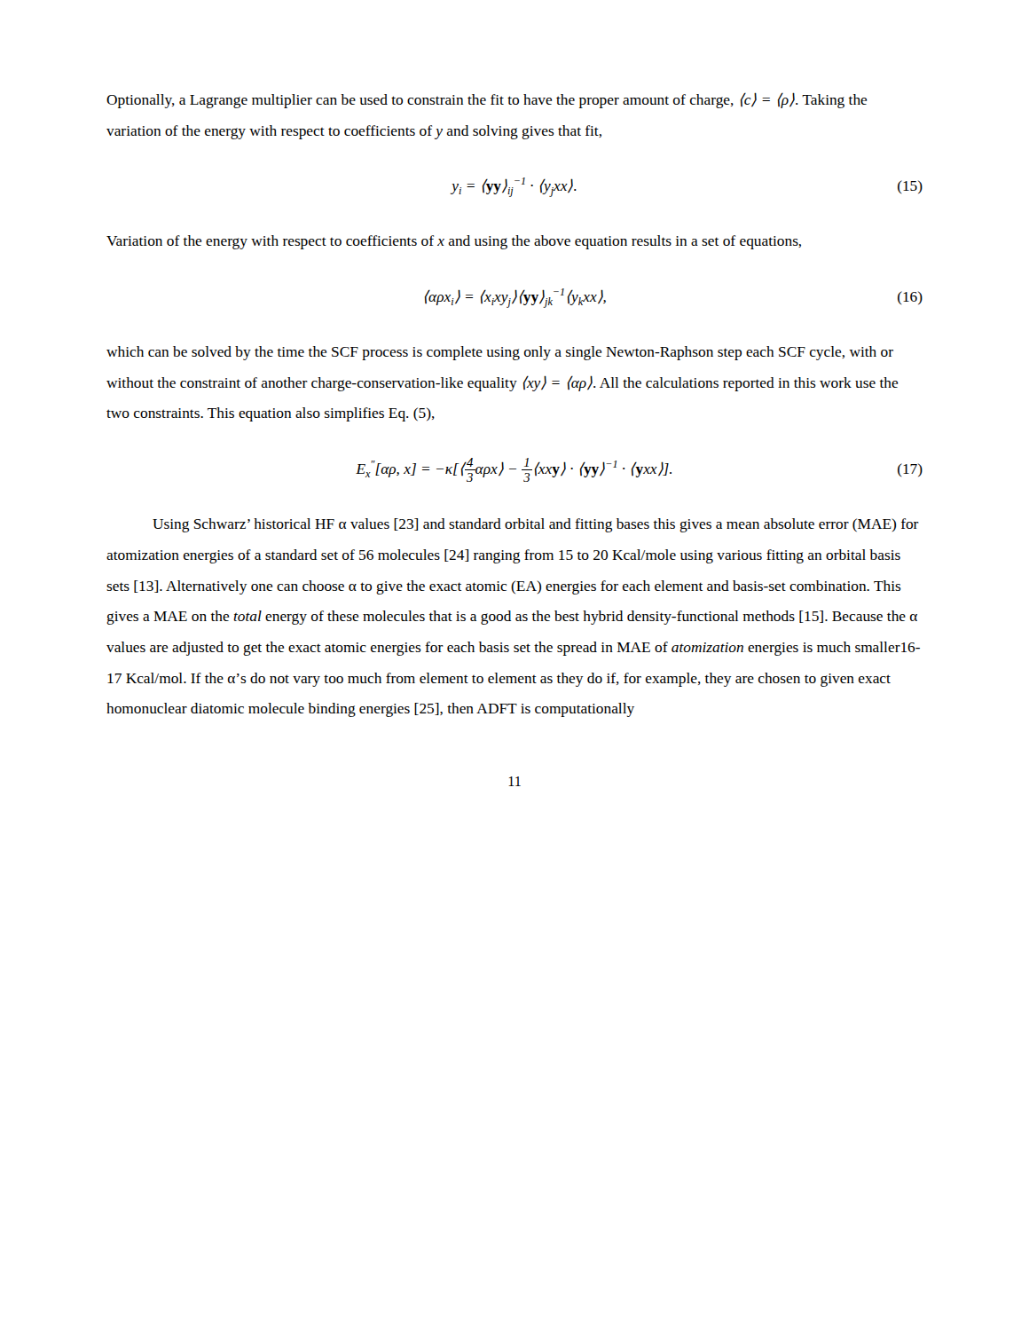Optionally, a Lagrange multiplier can be used to constrain the fit to have the proper amount of charge, ⟨c⟩ = ⟨ρ⟩. Taking the variation of the energy with respect to coefficients of y and solving gives that fit,
yi = ⟨yy⟩ij−1 · ⟨yjxx⟩. (15)
Variation of the energy with respect to coefficients of x and using the above equation results in a set of equations,
⟨αρxi⟩ = ⟨xixyj⟩⟨yy⟩jk−1⟨ykxx⟩, (16)
which can be solved by the time the SCF process is complete using only a single Newton-Raphson step each SCF cycle, with or without the constraint of another charge-conservation-like equality ⟨xy⟩ = ⟨αρ⟩. All the calculations reported in this work use the two constraints. This equation also simplifies Eq. (5),
Ex"[αρ, x] = −κ[⟨43αρx⟩ − 13⟨xxy⟩ · ⟨yy⟩−1 · ⟨yxx⟩]. (17)
Using Schwarz’ historical HF α values [23] and standard orbital and fitting bases this gives a mean absolute error (MAE) for atomization energies of a standard set of 56 molecules [24] ranging from 15 to 20 Kcal/mole using various fitting an orbital basis sets [13]. Alternatively one can choose α to give the exact atomic (EA) energies for each element and basis-set combination. This gives a MAE on the total energy of these molecules that is a good as the best hybrid density-functional methods [15]. Because the α values are adjusted to get the exact atomic energies for each basis set the spread in MAE of atomization energies is much smaller16-17 Kcal/mol. If the α’s do not vary too much from element to element as they do if, for example, they are chosen to given exact homonuclear diatomic molecule binding energies [25], then ADFT is computationally
11